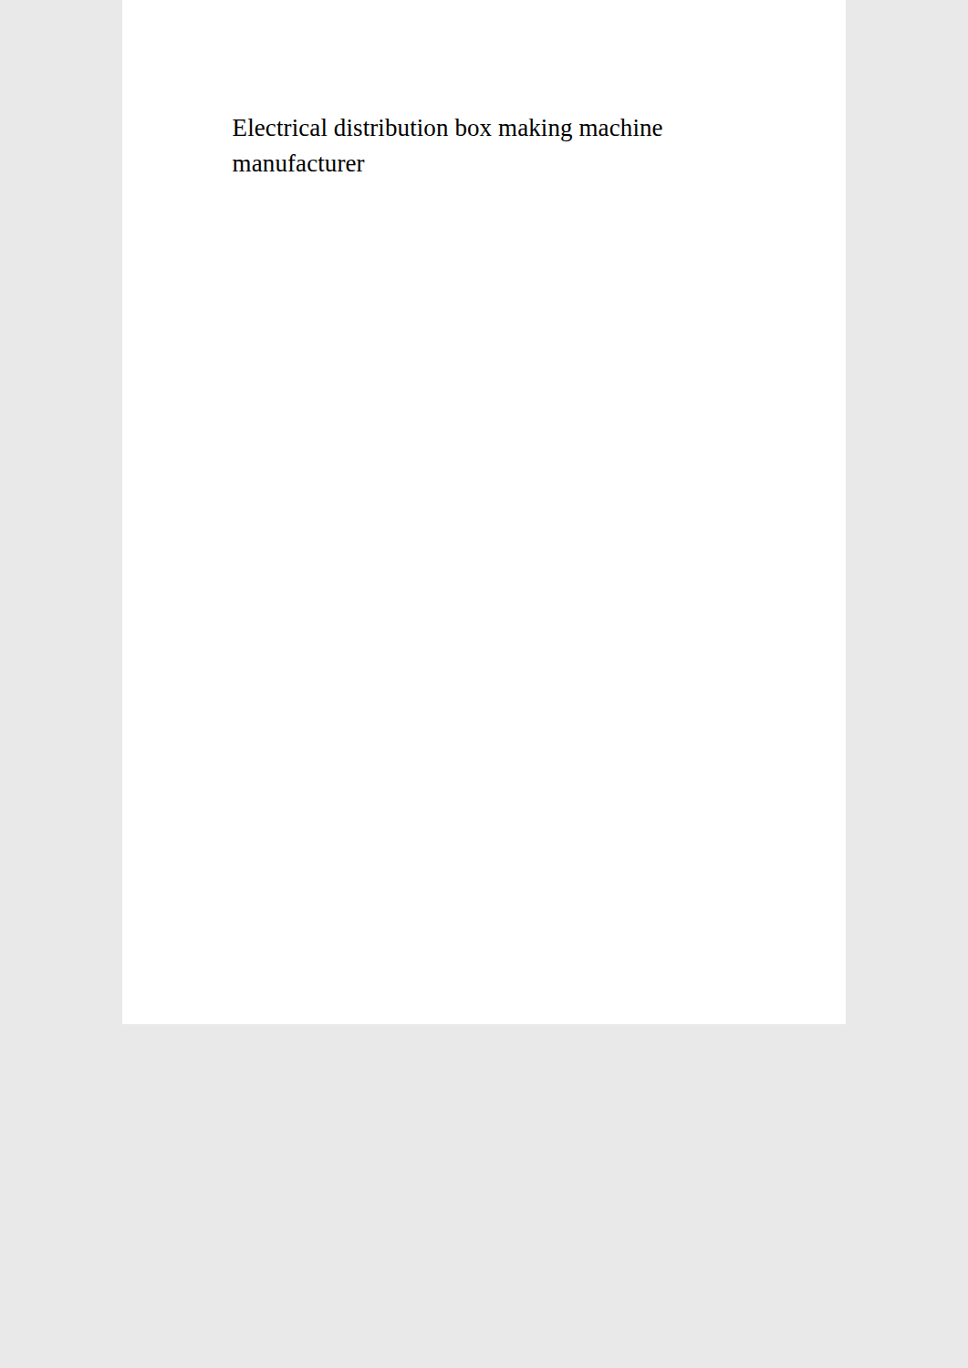Electrical distribution box making machine manufacturer